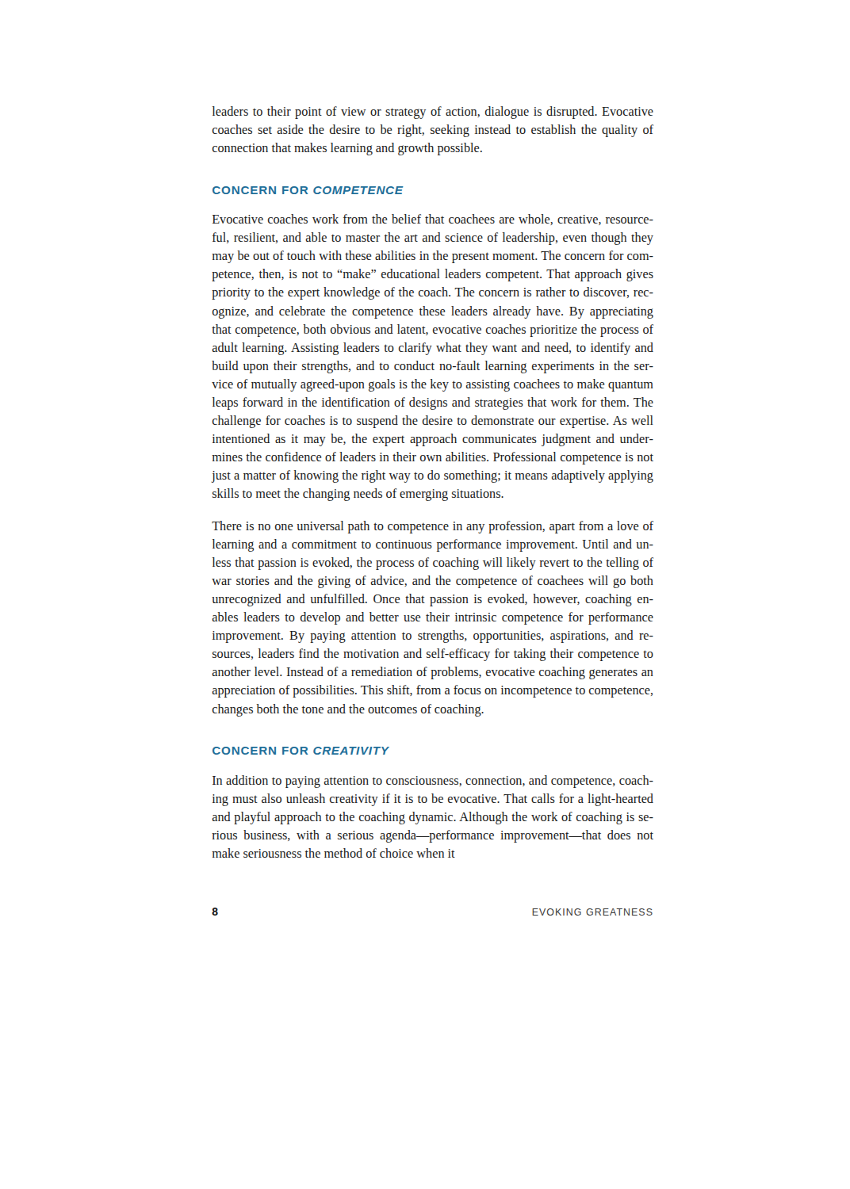leaders to their point of view or strategy of action, dialogue is disrupted. Evocative coaches set aside the desire to be right, seeking instead to establish the quality of connection that makes learning and growth possible.
Concern for Competence
Evocative coaches work from the belief that coachees are whole, creative, resourceful, resilient, and able to master the art and science of leadership, even though they may be out of touch with these abilities in the present moment. The concern for competence, then, is not to “make” educational leaders competent. That approach gives priority to the expert knowledge of the coach. The concern is rather to discover, recognize, and celebrate the competence these leaders already have. By appreciating that competence, both obvious and latent, evocative coaches prioritize the process of adult learning. Assisting leaders to clarify what they want and need, to identify and build upon their strengths, and to conduct no-fault learning experiments in the service of mutually agreed-upon goals is the key to assisting coachees to make quantum leaps forward in the identification of designs and strategies that work for them. The challenge for coaches is to suspend the desire to demonstrate our expertise. As well intentioned as it may be, the expert approach communicates judgment and undermines the confidence of leaders in their own abilities. Professional competence is not just a matter of knowing the right way to do something; it means adaptively applying skills to meet the changing needs of emerging situations.
There is no one universal path to competence in any profession, apart from a love of learning and a commitment to continuous performance improvement. Until and unless that passion is evoked, the process of coaching will likely revert to the telling of war stories and the giving of advice, and the competence of coachees will go both unrecognized and unfulfilled. Once that passion is evoked, however, coaching enables leaders to develop and better use their intrinsic competence for performance improvement. By paying attention to strengths, opportunities, aspirations, and resources, leaders find the motivation and self-efficacy for taking their competence to another level. Instead of a remediation of problems, evocative coaching generates an appreciation of possibilities. This shift, from a focus on incompetence to competence, changes both the tone and the outcomes of coaching.
Concern for Creativity
In addition to paying attention to consciousness, connection, and competence, coaching must also unleash creativity if it is to be evocative. That calls for a light-hearted and playful approach to the coaching dynamic. Although the work of coaching is serious business, with a serious agenda—performance improvement—that does not make seriousness the method of choice when it
8 Evoking Greatness